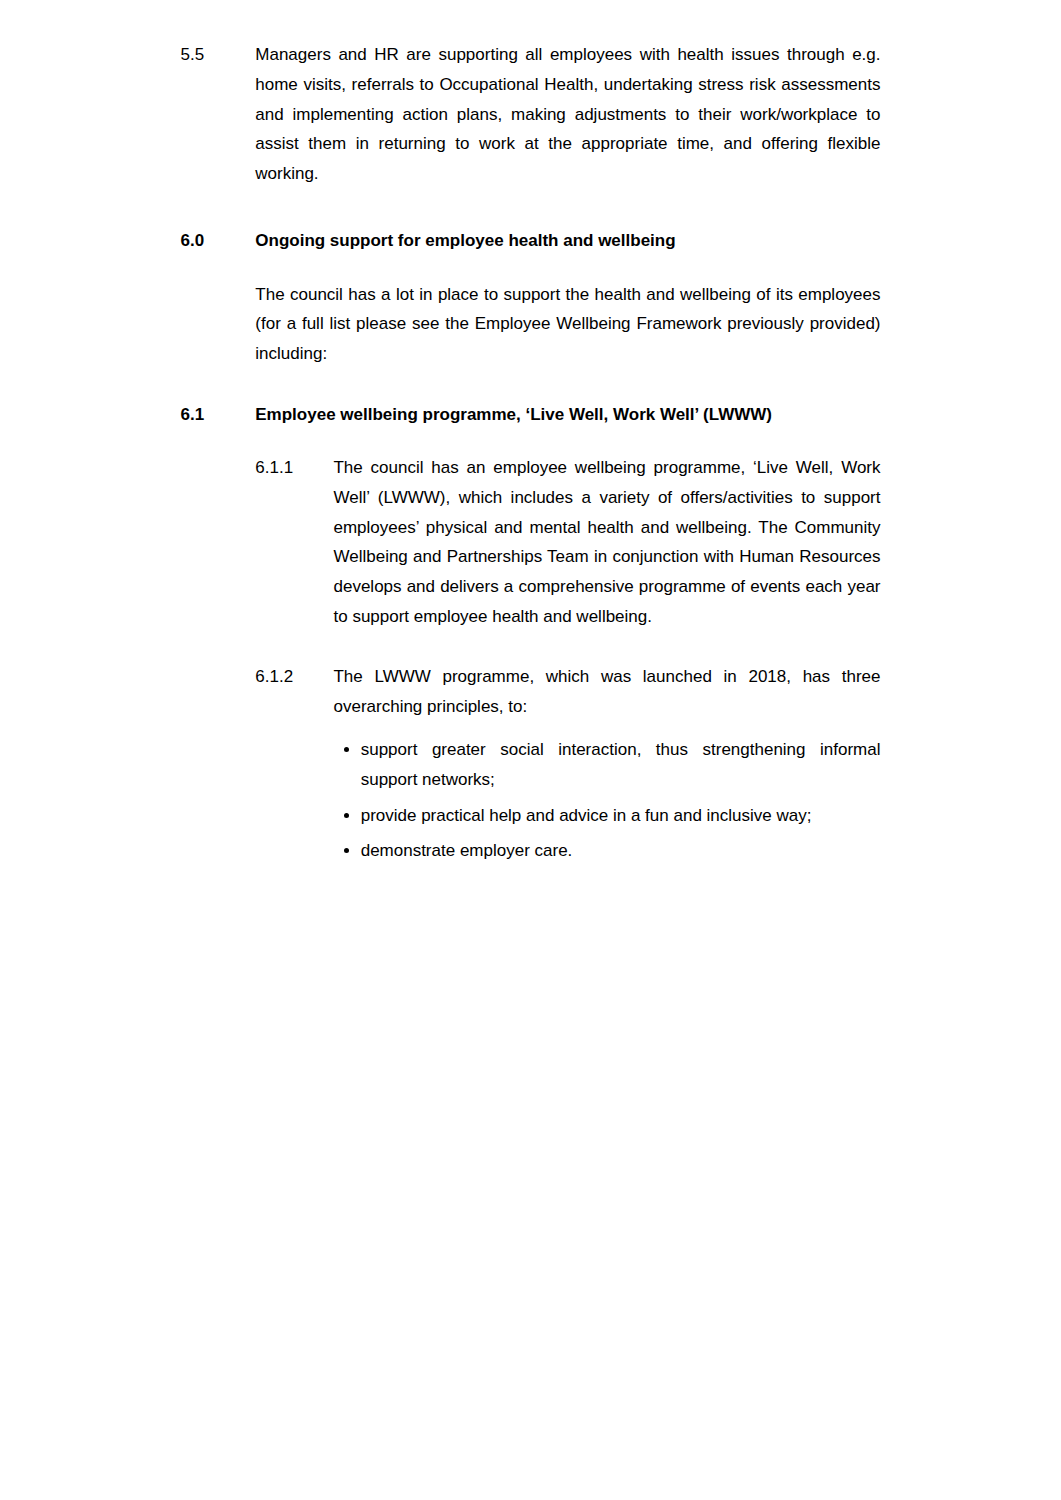5.5
Managers and HR are supporting all employees with health issues through e.g. home visits, referrals to Occupational Health, undertaking stress risk assessments and implementing action plans, making adjustments to their work/workplace to assist them in returning to work at the appropriate time, and offering flexible working.
6.0 Ongoing support for employee health and wellbeing
The council has a lot in place to support the health and wellbeing of its employees (for a full list please see the Employee Wellbeing Framework previously provided) including:
6.1 Employee wellbeing programme, ‘Live Well, Work Well’ (LWWW)
6.1.1
The council has an employee wellbeing programme, ‘Live Well, Work Well’ (LWWW), which includes a variety of offers/activities to support employees’ physical and mental health and wellbeing. The Community Wellbeing and Partnerships Team in conjunction with Human Resources develops and delivers a comprehensive programme of events each year to support employee health and wellbeing.
6.1.2
The LWWW programme, which was launched in 2018, has three overarching principles, to:
support greater social interaction, thus strengthening informal support networks;
provide practical help and advice in a fun and inclusive way;
demonstrate employer care.